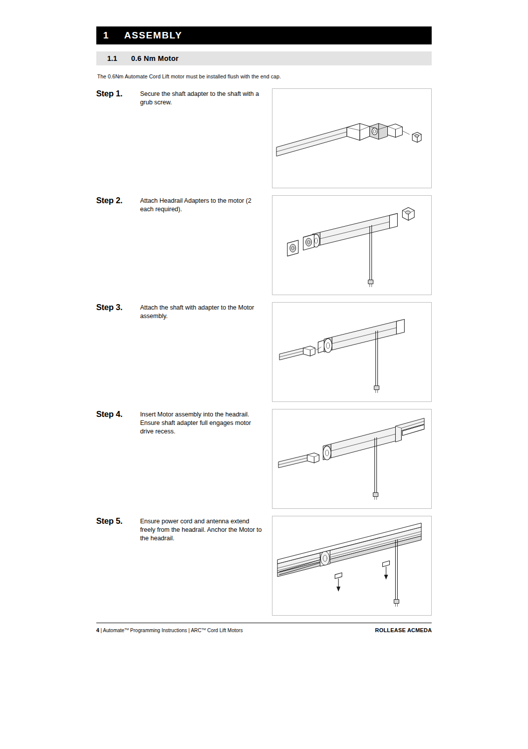1 ASSEMBLY
1.1 0.6 Nm Motor
The 0.6Nm Automate Cord Lift motor must be installed flush with the end cap.
Step 1.
Secure the shaft adapter to the shaft with a grub screw.
Step 2.
Attach Headrail Adapters to the motor (2 each required).
Step 3.
Attach the shaft with adapter to the Motor assembly.
Step 4.
Insert Motor assembly into the headrail.
Ensure shaft adapter full engages motor drive recess.
Step 5.
Ensure power cord and antenna extend freely from the headrail. Anchor the Motor to the headrail.
4 | AutomateTM Programming Instructions | ARCTM Cord Lift Motors
ROLLEASE ACMEDA